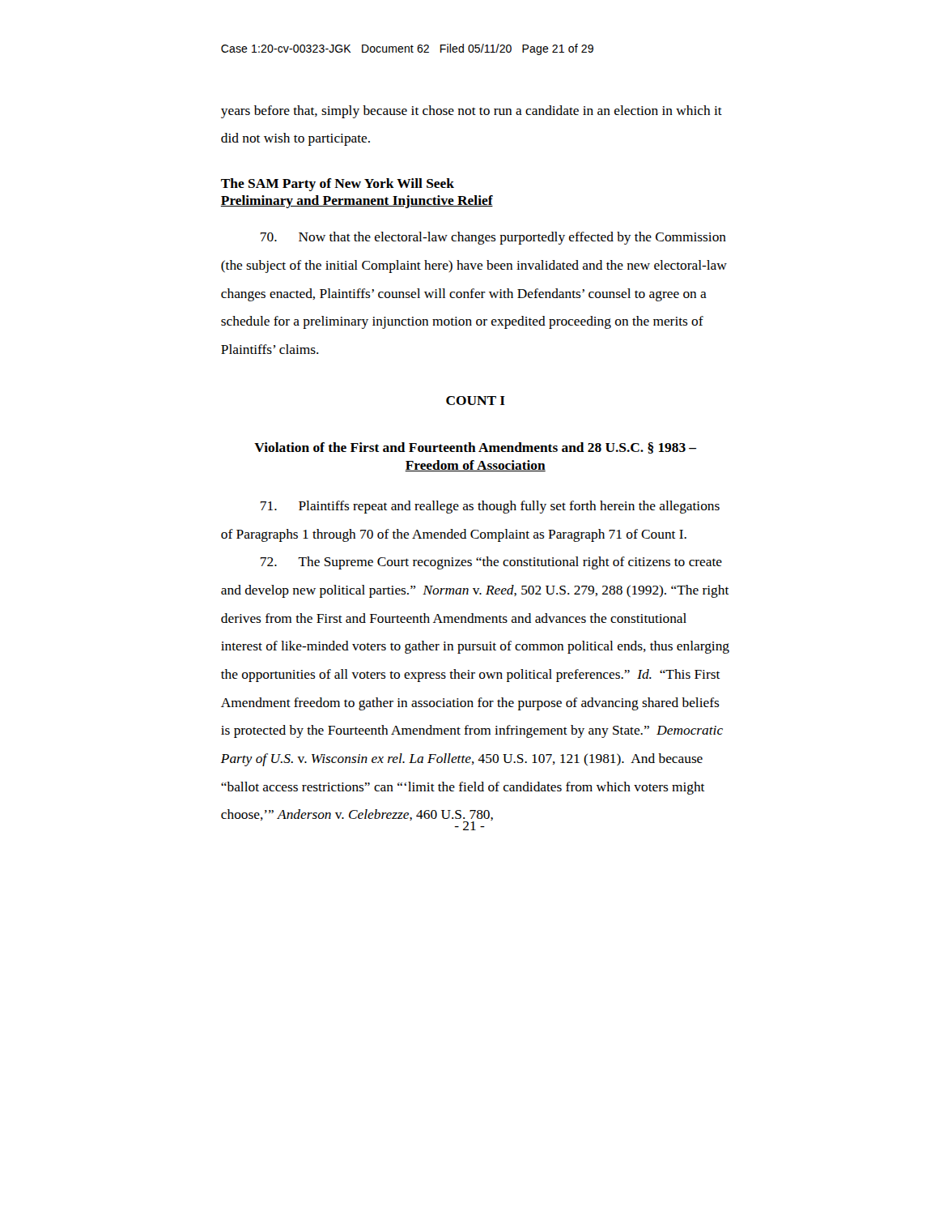Case 1:20-cv-00323-JGK Document 62 Filed 05/11/20 Page 21 of 29
years before that, simply because it chose not to run a candidate in an election in which it did not wish to participate.
The SAM Party of New York Will Seek
Preliminary and Permanent Injunctive Relief
70. Now that the electoral-law changes purportedly effected by the Commission (the subject of the initial Complaint here) have been invalidated and the new electoral-law changes enacted, Plaintiffs’ counsel will confer with Defendants’ counsel to agree on a schedule for a preliminary injunction motion or expedited proceeding on the merits of Plaintiffs’ claims.
COUNT I
Violation of the First and Fourteenth Amendments and 28 U.S.C. § 1983 –
Freedom of Association
71. Plaintiffs repeat and reallege as though fully set forth herein the allegations of Paragraphs 1 through 70 of the Amended Complaint as Paragraph 71 of Count I.
72. The Supreme Court recognizes “the constitutional right of citizens to create and develop new political parties.” Norman v. Reed, 502 U.S. 279, 288 (1992). “The right derives from the First and Fourteenth Amendments and advances the constitutional interest of like-minded voters to gather in pursuit of common political ends, thus enlarging the opportunities of all voters to express their own political preferences.” Id. “This First Amendment freedom to gather in association for the purpose of advancing shared beliefs is protected by the Fourteenth Amendment from infringement by any State.” Democratic Party of U.S. v. Wisconsin ex rel. La Follette, 450 U.S. 107, 121 (1981). And because “ballot access restrictions” can “‘limit the field of candidates from which voters might choose,’” Anderson v. Celebrezze, 460 U.S. 780,
- 21 -